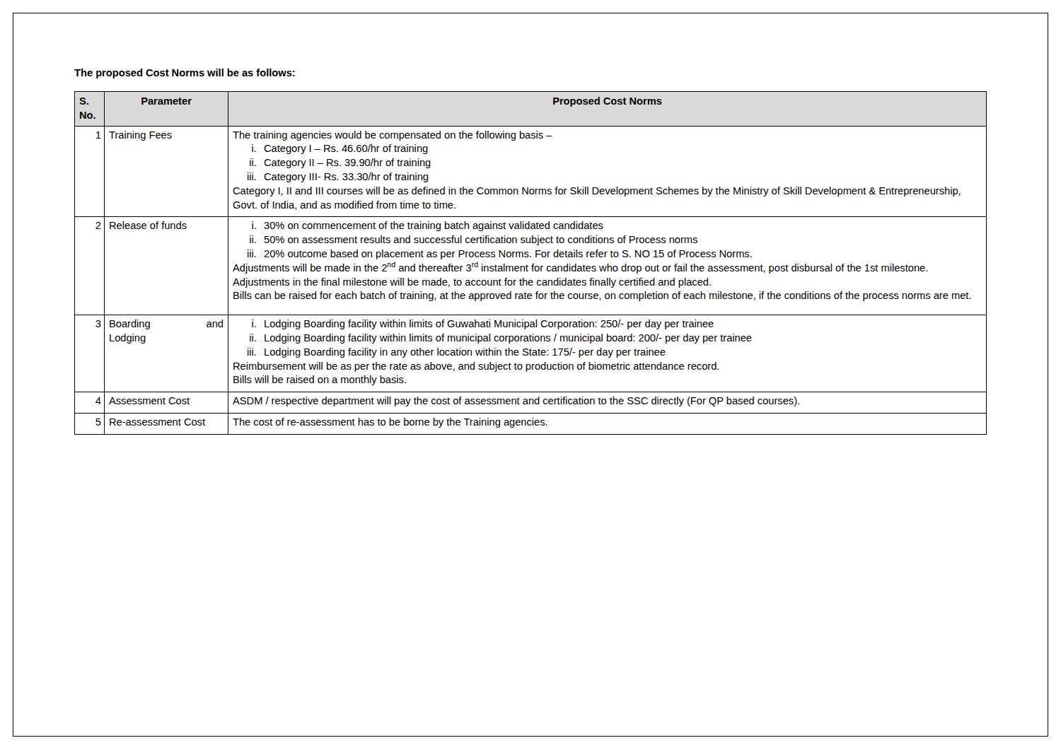The proposed Cost Norms will be as follows:
| S. No. | Parameter | Proposed Cost Norms |
| --- | --- | --- |
| 1 | Training Fees | The training agencies would be compensated on the following basis – Category I – Rs. 46.60/hr of training Category II – Rs. 39.90/hr of training Category III- Rs. 33.30/hr of training Category I, II and III courses will be as defined in the Common Norms for Skill Development Schemes by the Ministry of Skill Development & Entrepreneurship, Govt. of India, and as modified from time to time. |
| 2 | Release of funds | 30% on commencement of the training batch against validated candidates 50% on assessment results and successful certification subject to conditions of Process norms 20% outcome based on placement as per Process Norms. For details refer to S. NO 15 of Process Norms. Adjustments will be made in the 2 nd and thereafter 3 rd instalment for candidates who drop out or fail the assessment, post disbursal of the 1st milestone. Adjustments in the final milestone will be made, to account for the candidates finally certified and placed. Bills can be raised for each batch of training, at the approved rate for the course, on completion of each milestone, if the conditions of the process norms are met. |
| 3 | Boarding and Lodging | Lodging Boarding facility within limits of Guwahati Municipal Corporation: 250/- per day per trainee Lodging Boarding facility within limits of municipal corporations / municipal board: 200/- per day per trainee Lodging Boarding facility in any other location within the State: 175/- per day per trainee Reimbursement will be as per the rate as above, and subject to production of biometric attendance record. Bills will be raised on a monthly basis. |
| 4 | Assessment Cost | ASDM / respective department will pay the cost of assessment and certification to the SSC directly (For QP based courses). |
| 5 | Re-assessment Cost | The cost of re-assessment has to be borne by the Training agencies. |